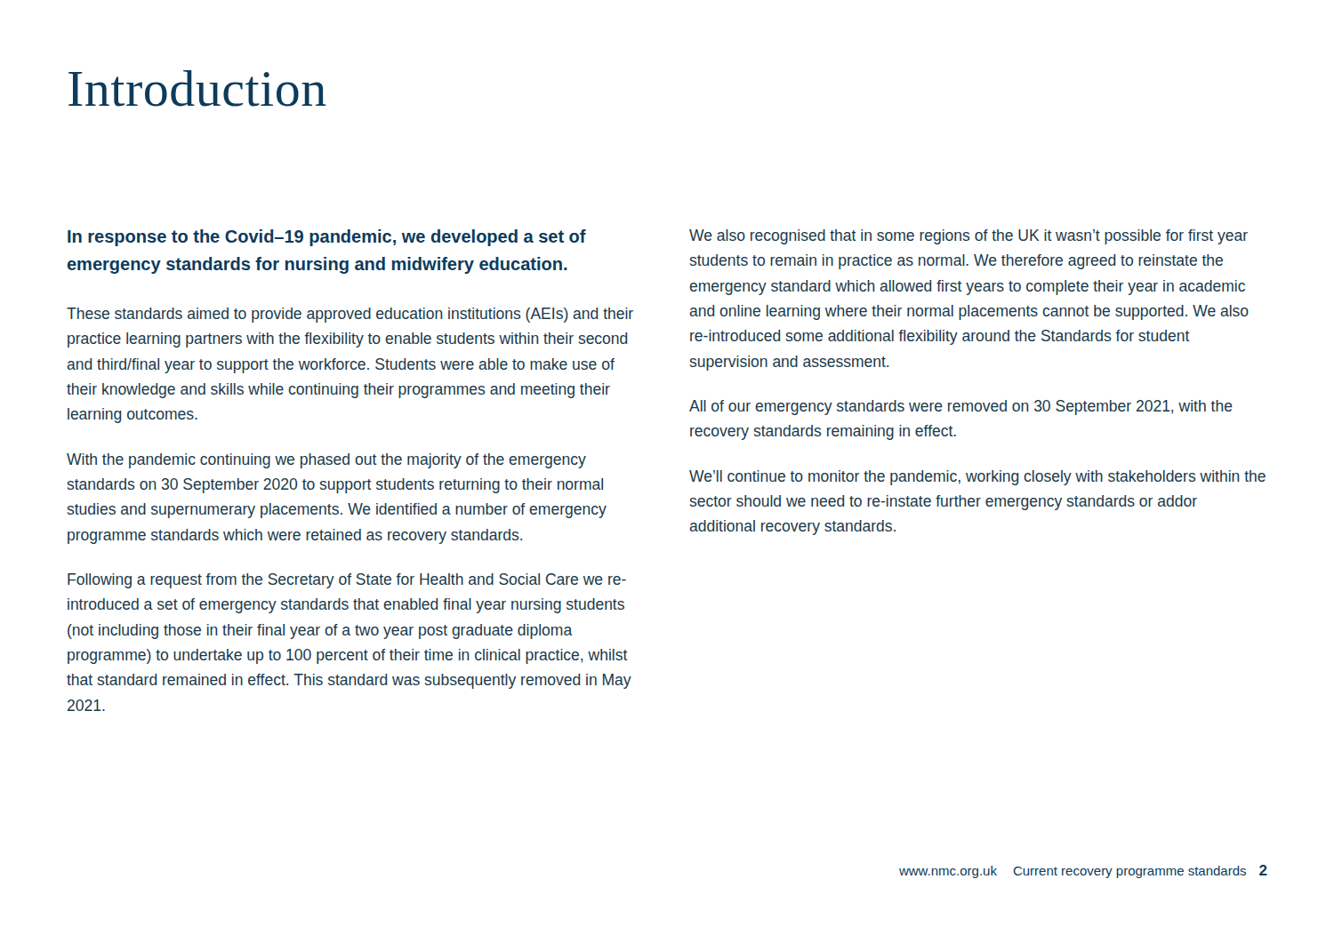Introduction
In response to the Covid–19 pandemic, we developed a set of emergency standards for nursing and midwifery education.
These standards aimed to provide approved education institutions (AEIs) and their practice learning partners with the flexibility to enable students within their second and third/final year to support the workforce. Students were able to make use of their knowledge and skills while continuing their programmes and meeting their learning outcomes.
With the pandemic continuing we phased out the majority of the emergency standards on 30 September 2020 to support students returning to their normal studies and supernumerary placements. We identified a number of emergency programme standards which were retained as recovery standards.
Following a request from the Secretary of State for Health and Social Care we re-introduced a set of emergency standards that enabled final year nursing students (not including those in their final year of a two year post graduate diploma programme) to undertake up to 100 percent of their time in clinical practice, whilst that standard remained in effect. This standard was subsequently removed in May 2021.
We also recognised that in some regions of the UK it wasn’t possible for first year students to remain in practice as normal. We therefore agreed to reinstate the emergency standard which allowed first years to complete their year in academic and online learning where their normal placements cannot be supported. We also re-introduced some additional flexibility around the Standards for student supervision and assessment.
All of our emergency standards were removed on 30 September 2021, with the recovery standards remaining in effect.
We’ll continue to monitor the pandemic, working closely with stakeholders within the sector should we need to re-instate further emergency standards or addor additional recovery standards.
www.nmc.org.uk Current recovery programme standards 2